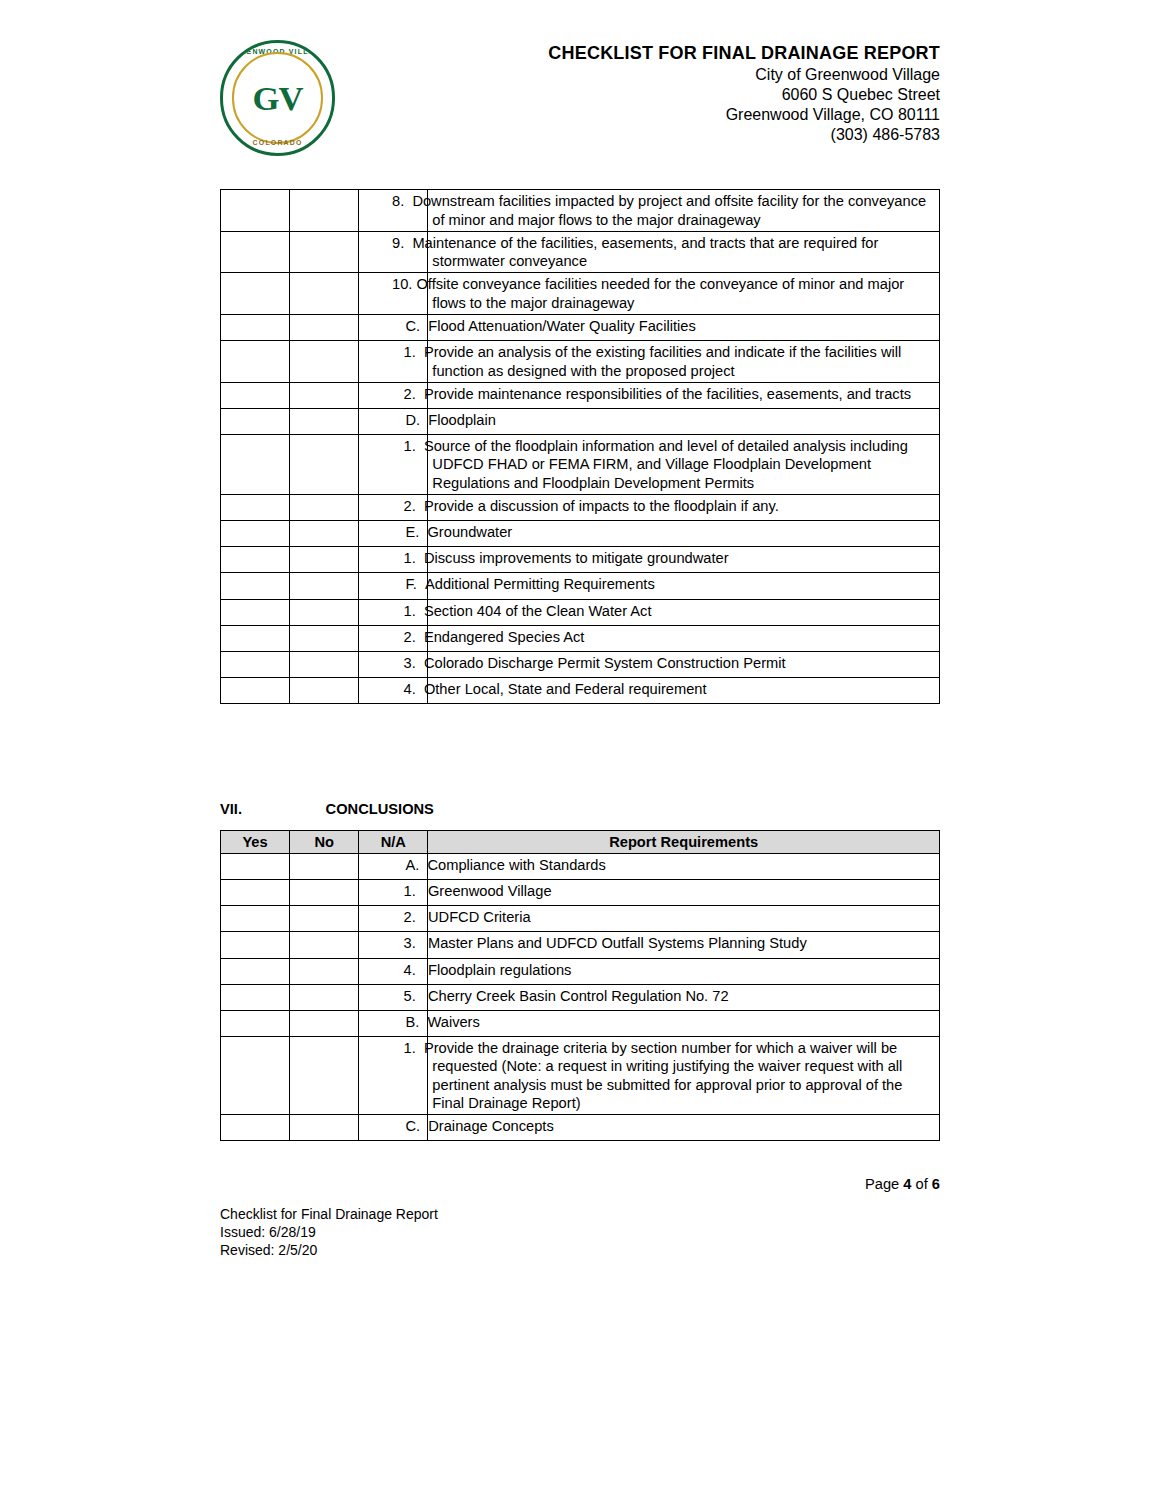GREENWOOD VILLAGE
GV
COLORADO
CHECKLIST FOR FINAL DRAINAGE REPORT
City of Greenwood Village
6060 S Quebec Street
Greenwood Village, CO 80111
(303) 486-5783
| | | | 8. Downstream facilities impacted by project and offsite facility for the conveyance of minor and major flows to the major drainageway |
| | | | 9. Maintenance of the facilities, easements, and tracts that are required for stormwater conveyance |
| | | | 10. Offsite conveyance facilities needed for the conveyance of minor and major flows to the major drainageway |
| | | | C. Flood Attenuation/Water Quality Facilities |
| | | | 1. Provide an analysis of the existing facilities and indicate if the facilities will function as designed with the proposed project |
| | | | 2. Provide maintenance responsibilities of the facilities, easements, and tracts |
| | | | D. Floodplain |
| | | | 1. Source of the floodplain information and level of detailed analysis including UDFCD FHAD or FEMA FIRM, and Village Floodplain Development Regulations and Floodplain Development Permits |
| | | | 2. Provide a discussion of impacts to the floodplain if any. |
| | | | E. Groundwater |
| | | | 1. Discuss improvements to mitigate groundwater |
| | | | F. Additional Permitting Requirements |
| | | | 1. Section 404 of the Clean Water Act |
| | | | 2. Endangered Species Act |
| | | | 3. Colorado Discharge Permit System Construction Permit |
| | | | 4. Other Local, State and Federal requirement |
VII. CONCLUSIONS
| Yes | No | N/A | Report Requirements |
| --- | --- | --- | --- |
| | | | A. Compliance with Standards |
| | | | 1. Greenwood Village |
| | | | 2. UDFCD Criteria |
| | | | 3. Master Plans and UDFCD Outfall Systems Planning Study |
| | | | 4. Floodplain regulations |
| | | | 5. Cherry Creek Basin Control Regulation No. 72 |
| | | | B. Waivers |
| | | | 1. Provide the drainage criteria by section number for which a waiver will be requested (Note: a request in writing justifying the waiver request with all pertinent analysis must be submitted for approval prior to approval of the Final Drainage Report) |
| | | | C. Drainage Concepts |
Page 4 of 6
Checklist for Final Drainage Report
Issued: 6/28/19
Revised: 2/5/20